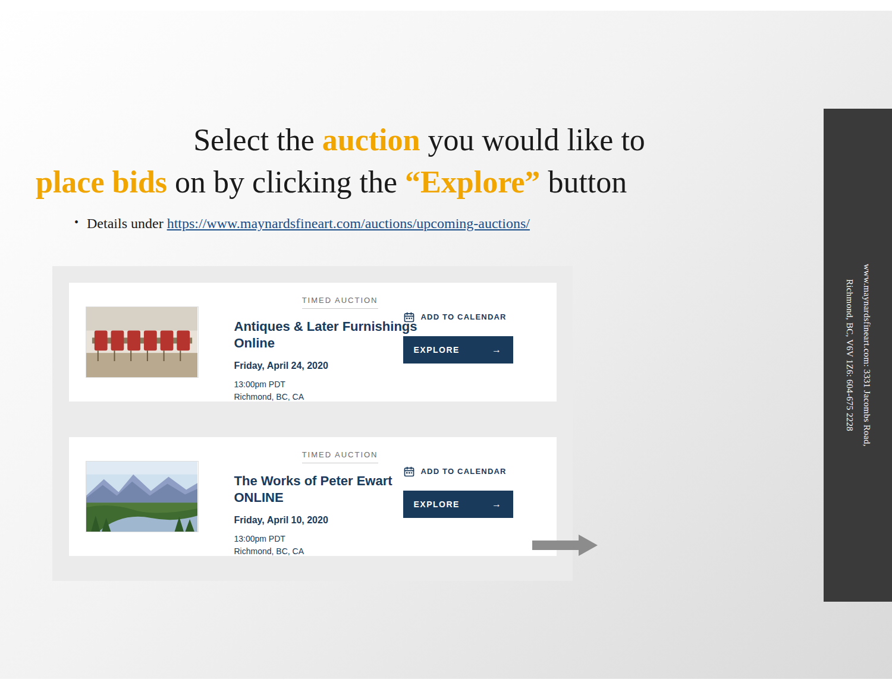www.maynardsfineart.com: 3331 Jacombs Road,
Richmond, BC, V6V 1Z6: 604-675 2228
Select the auction you would like to place bids on by clicking the “Explore” button
• Details under https://www.maynardsfineart.com/auctions/upcoming-auctions/
Timed Auction
Antiques & Later Furnishings
Online
Friday, April 24, 2020
13:00pm PDT
Richmond, BC, CA
Add to Calendar
Explore →
Timed Auction
The Works of Peter Ewart
ONLINE
Friday, April 10, 2020
13:00pm PDT
Richmond, BC, CA
Add to Calendar
Explore →